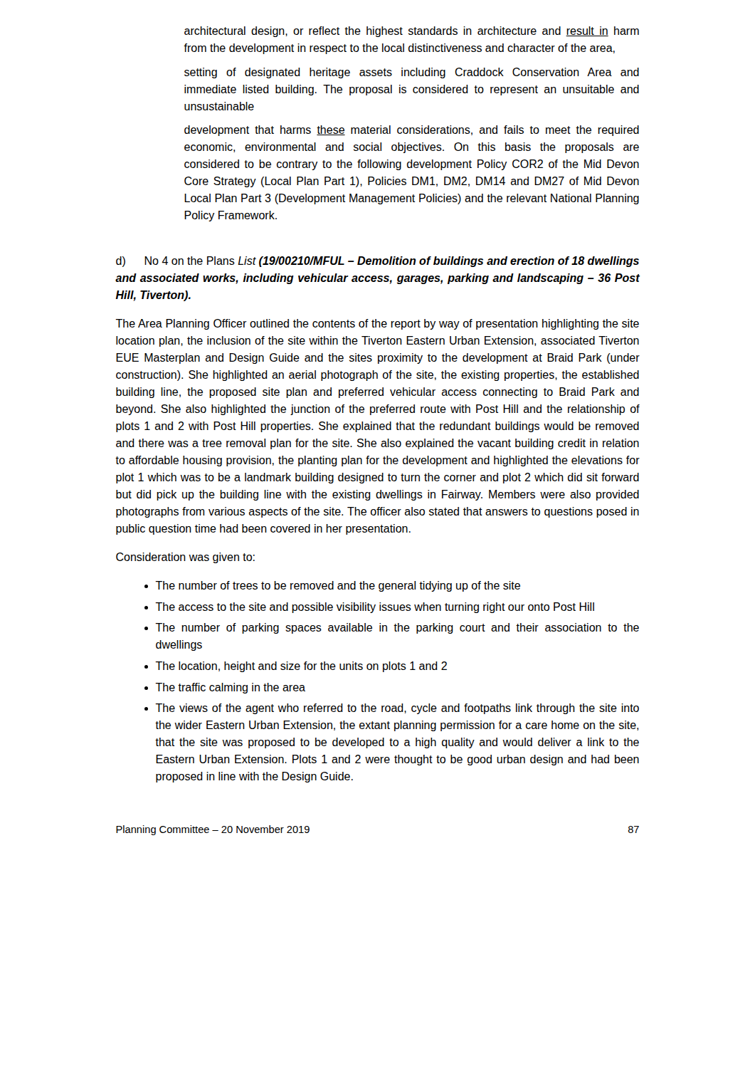architectural design, or reflect the highest standards in architecture and result in harm from the development in respect to the local distinctiveness and character of the area,
setting of designated heritage assets including Craddock Conservation Area and immediate listed building. The proposal is considered to represent an unsuitable and unsustainable
development that harms these material considerations, and fails to meet the required economic, environmental and social objectives. On this basis the proposals are considered to be contrary to the following development Policy COR2 of the Mid Devon Core Strategy (Local Plan Part 1), Policies DM1, DM2, DM14 and DM27 of Mid Devon Local Plan Part 3 (Development Management Policies) and the relevant National Planning Policy Framework.
d) No 4 on the Plans List (19/00210/MFUL – Demolition of buildings and erection of 18 dwellings and associated works, including vehicular access, garages, parking and landscaping – 36 Post Hill, Tiverton).
The Area Planning Officer outlined the contents of the report by way of presentation highlighting the site location plan, the inclusion of the site within the Tiverton Eastern Urban Extension, associated Tiverton EUE Masterplan and Design Guide and the sites proximity to the development at Braid Park (under construction). She highlighted an aerial photograph of the site, the existing properties, the established building line, the proposed site plan and preferred vehicular access connecting to Braid Park and beyond. She also highlighted the junction of the preferred route with Post Hill and the relationship of plots 1 and 2 with Post Hill properties. She explained that the redundant buildings would be removed and there was a tree removal plan for the site. She also explained the vacant building credit in relation to affordable housing provision, the planting plan for the development and highlighted the elevations for plot 1 which was to be a landmark building designed to turn the corner and plot 2 which did sit forward but did pick up the building line with the existing dwellings in Fairway. Members were also provided photographs from various aspects of the site. The officer also stated that answers to questions posed in public question time had been covered in her presentation.
Consideration was given to:
The number of trees to be removed and the general tidying up of the site
The access to the site and possible visibility issues when turning right our onto Post Hill
The number of parking spaces available in the parking court and their association to the dwellings
The location, height and size for the units on plots 1 and 2
The traffic calming in the area
The views of the agent who referred to the road, cycle and footpaths link through the site into the wider Eastern Urban Extension, the extant planning permission for a care home on the site, that the site was proposed to be developed to a high quality and would deliver a link to the Eastern Urban Extension. Plots 1 and 2 were thought to be good urban design and had been proposed in line with the Design Guide.
Planning Committee – 20 November 2019 87